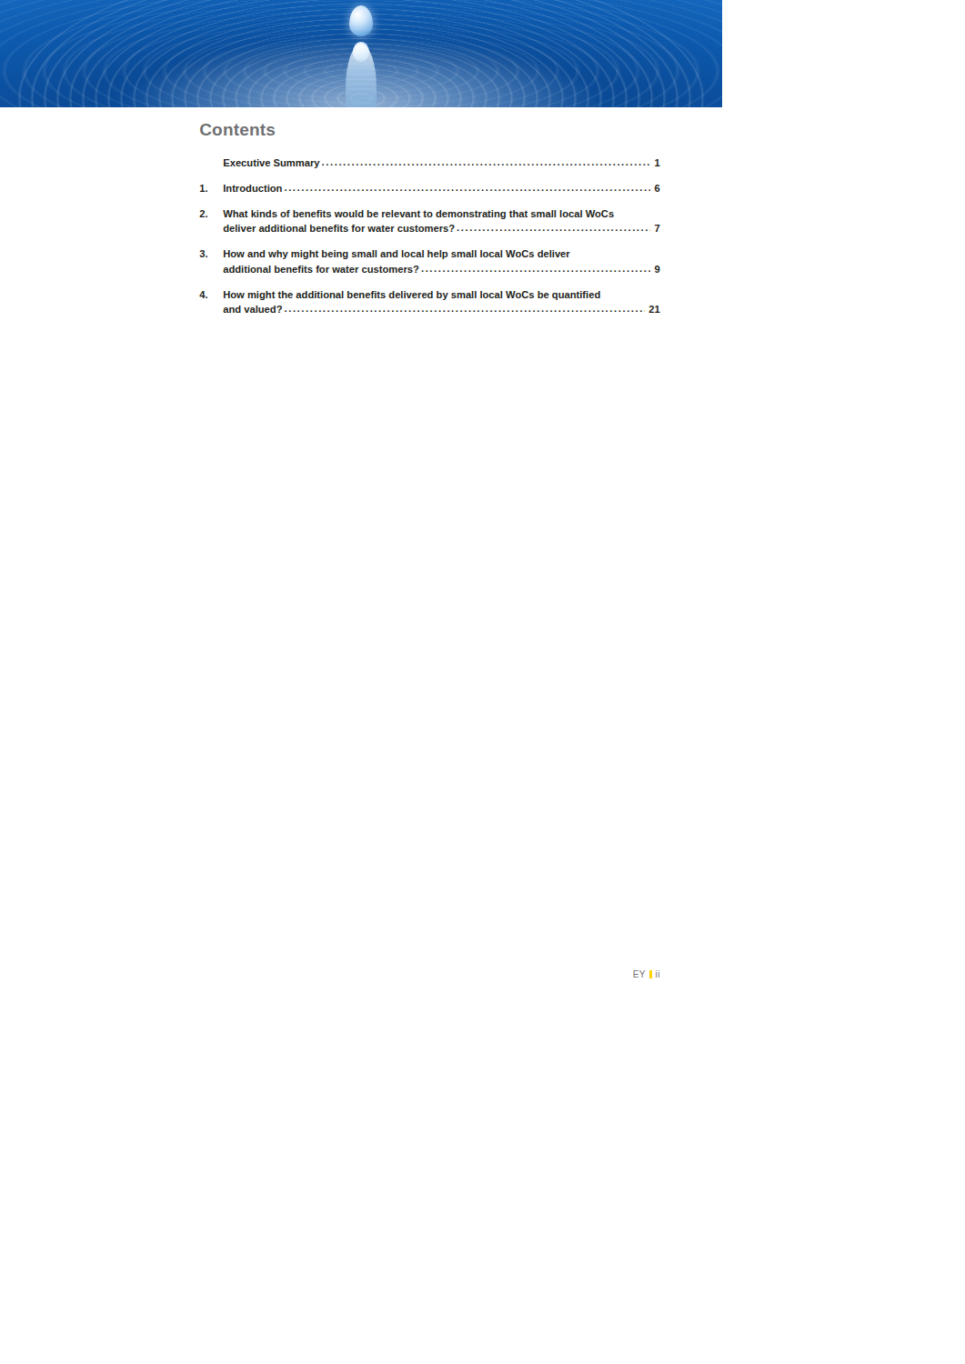Contents
Executive Summary ................................................................................................................. 1
1. Introduction ................................................................................................................. 6
2. What kinds of benefits would be relevant to demonstrating that small local WoCs deliver additional benefits for water customers? ..................................................... 7
3. How and why might being small and local help small local WoCs deliver additional benefits for water customers? ................................................................ 9
4. How might the additional benefits delivered by small local WoCs be quantified and valued? .............................................................................................................. 21
EY ii